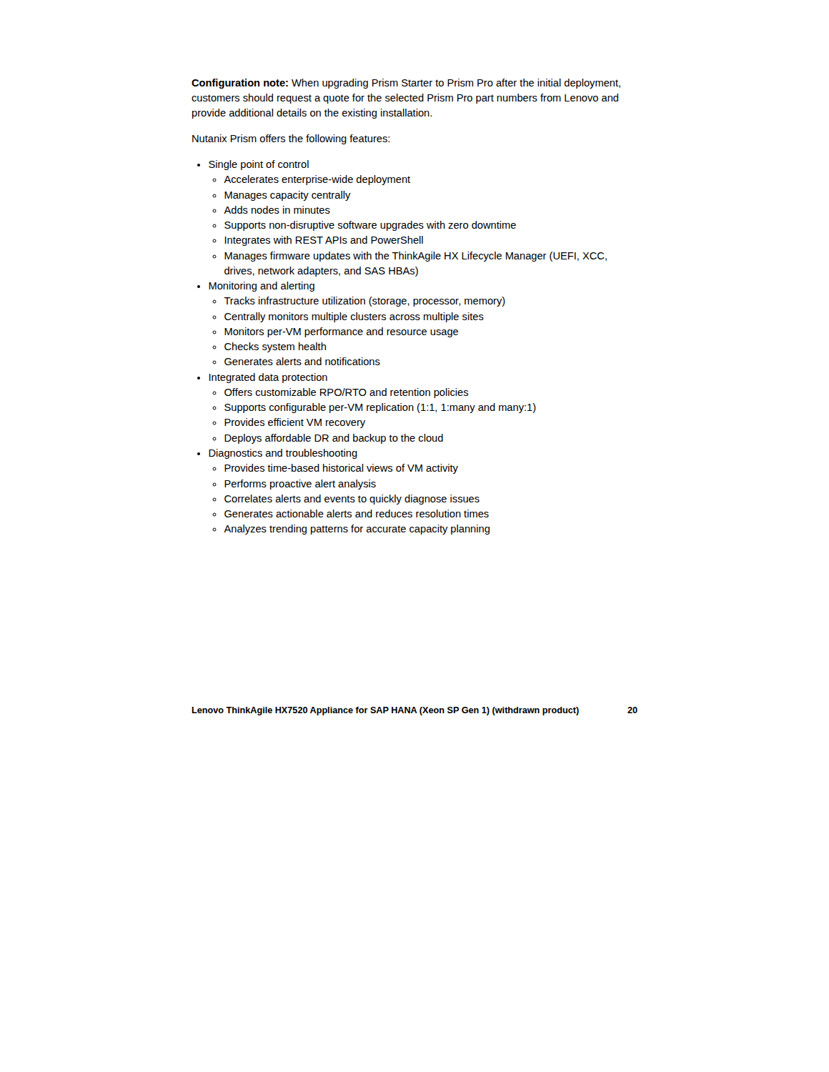Configuration note: When upgrading Prism Starter to Prism Pro after the initial deployment, customers should request a quote for the selected Prism Pro part numbers from Lenovo and provide additional details on the existing installation.
Nutanix Prism offers the following features:
Single point of control
Accelerates enterprise-wide deployment
Manages capacity centrally
Adds nodes in minutes
Supports non-disruptive software upgrades with zero downtime
Integrates with REST APIs and PowerShell
Manages firmware updates with the ThinkAgile HX Lifecycle Manager (UEFI, XCC, drives, network adapters, and SAS HBAs)
Monitoring and alerting
Tracks infrastructure utilization (storage, processor, memory)
Centrally monitors multiple clusters across multiple sites
Monitors per-VM performance and resource usage
Checks system health
Generates alerts and notifications
Integrated data protection
Offers customizable RPO/RTO and retention policies
Supports configurable per-VM replication (1:1, 1:many and many:1)
Provides efficient VM recovery
Deploys affordable DR and backup to the cloud
Diagnostics and troubleshooting
Provides time-based historical views of VM activity
Performs proactive alert analysis
Correlates alerts and events to quickly diagnose issues
Generates actionable alerts and reduces resolution times
Analyzes trending patterns for accurate capacity planning
Lenovo ThinkAgile HX7520 Appliance for SAP HANA (Xeon SP Gen 1) (withdrawn product) 20